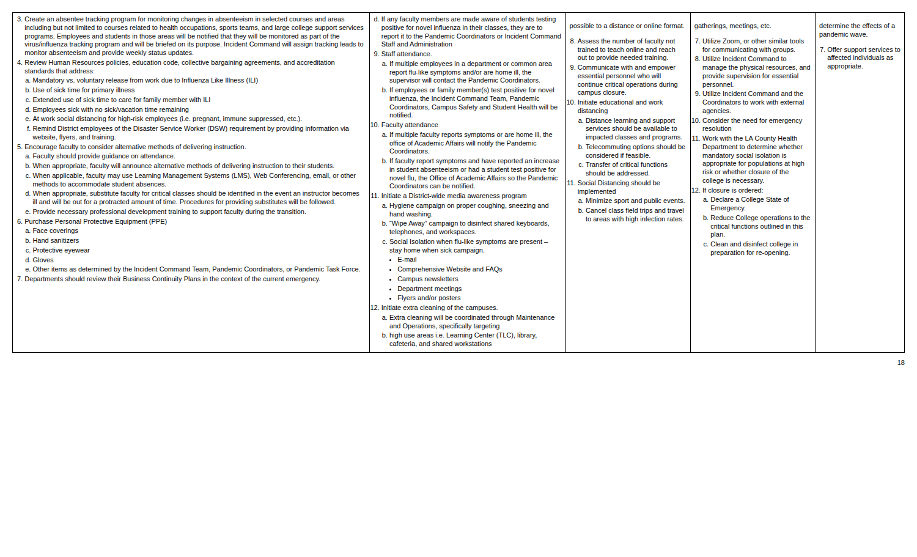| Create an absentee tracking program for monitoring changes in absenteeism in selected courses and areas including but not limited to courses related to health occupations, sports teams, and large college support services programs. Employees and students in those areas will be notified that they will be monitored as part of the virus/influenza tracking program and will be briefed on its purpose. Incident Command will assign tracking leads to monitor absenteeism and provide weekly status updates. Review Human Resources policies, education code, collective bargaining agreements, and accreditation standards that address: Mandatory vs. voluntary release from work due to Influenza Like Illness (ILI) Use of sick time for primary illness Extended use of sick time to care for family member with ILI Employees sick with no sick/vacation time remaining At work social distancing for high-risk employees (i.e. pregnant, immune suppressed, etc.). Remind District employees of the Disaster Service Worker (DSW) requirement by providing information via website, flyers, and training. Encourage faculty to consider alternative methods of delivering instruction. Faculty should provide guidance on attendance. When appropriate, faculty will announce alternative methods of delivering instruction to their students. When applicable, faculty may use Learning Management Systems (LMS), Web Conferencing, email, or other methods to accommodate student absences. When appropriate, substitute faculty for critical classes should be identified in the event an instructor becomes ill and will be out for a protracted amount of time. Procedures for providing substitutes will be followed. Provide necessary professional development training to support faculty during the transition. Purchase Personal Protective Equipment (PPE) Face coverings Hand sanitizers Protective eyewear Gloves Other items as determined by the Incident Command Team, Pandemic Coordinators, or Pandemic Task Force. Departments should review their Business Continuity Plans in the context of the current emergency. | If any faculty members are made aware of students testing positive for novel influenza in their classes, they are to report it to the Pandemic Coordinators or Incident Command Staff and Administration Staff attendance. If multiple employees in a department or common area report flu-like symptoms and/or are home ill, the supervisor will contact the Pandemic Coordinators. If employees or family member(s) test positive for novel influenza, the Incident Command Team, Pandemic Coordinators, Campus Safety and Student Health will be notified. Faculty attendance If multiple faculty reports symptoms or are home ill, the office of Academic Affairs will notify the Pandemic Coordinators. If faculty report symptoms and have reported an increase in student absenteeism or had a student test positive for novel flu, the Office of Academic Affairs so the Pandemic Coordinators can be notified. Initiate a District-wide media awareness program Hygiene campaign on proper coughing, sneezing and hand washing. “Wipe Away” campaign to disinfect shared keyboards, telephones, and workspaces. Social Isolation when flu-like symptoms are present – stay home when sick campaign. E-mail Comprehensive Website and FAQs Campus newsletters Department meetings Flyers and/or posters Initiate extra cleaning of the campuses. Extra cleaning will be coordinated through Maintenance and Operations, specifically targeting high use areas i.e. Learning Center (TLC), library, cafeteria, and shared workstations | possible to a distance or online format. Assess the number of faculty not trained to teach online and reach out to provide needed training. Communicate with and empower essential personnel who will continue critical operations during campus closure. Initiate educational and work distancing Distance learning and support services should be available to impacted classes and programs. Telecommuting options should be considered if feasible. Transfer of critical functions should be addressed. Social Distancing should be implemented Minimize sport and public events. Cancel class field trips and travel to areas with high infection rates. | gatherings, meetings, etc. Utilize Zoom, or other similar tools for communicating with groups. Utilize Incident Command to manage the physical resources, and provide supervision for essential personnel. Utilize Incident Command and the Coordinators to work with external agencies. Consider the need for emergency resolution Work with the LA County Health Department to determine whether mandatory social isolation is appropriate for populations at high risk or whether closure of the college is necessary. If closure is ordered: Declare a College State of Emergency. Reduce College operations to the critical functions outlined in this plan. Clean and disinfect college in preparation for re-opening. | determine the effects of a pandemic wave. Offer support services to affected individuals as appropriate. |
18